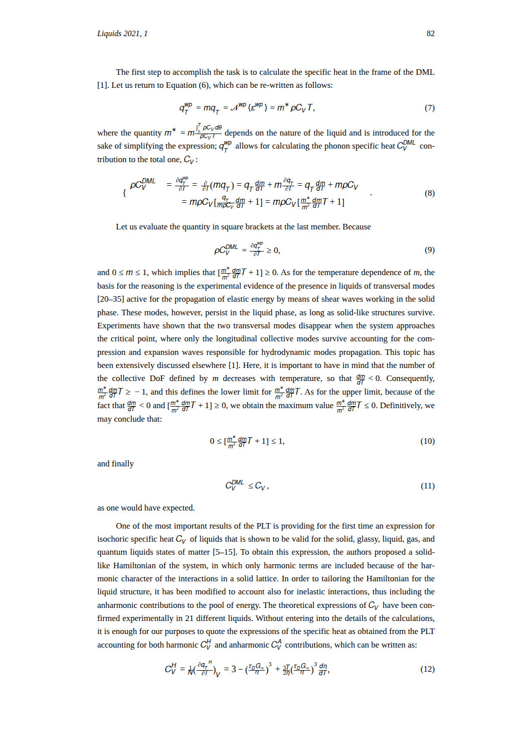Liquids 2021, 1 82
The first step to accomplish the task is to calculate the specific heat in the frame of the DML [1]. Let us return to Equation (6), which can be re-written as follows:
qTwp = mqT = 𝒩wp ⟨εwp⟩ = m∗ρCVT ,
(7)
where the quantity m∗ = m ∫0TρCVdθ ρCVT depends on the nature of the liquid and is introduced for the sake of simplifying the expression; qTwp allows for calculating the phonon specific heat CVDML contribution to the total one, CV:
{ ρCVDML = ∂qTwp∂T = ∂∂T (mqT) = qTdmdT + m∂qT∂T = qTdmdT + mρCV = mρCV [ qTmρCV dmdT +1 ] = mρCV [ m∗m2 dmdT T+1 ] .
(8)
Let us evaluate the quantity in square brackets at the last member. Because
ρCVDML = ∂qTwp∂T ≥0,
(9)
and 0≤m≤1, which implies that [ m∗m2 dmdT T+1 ] ≥0 . As for the temperature dependence of m, the basis for the reasoning is the experimental evidence of the presence in liquids of transversal modes [20–35] active for the propagation of elastic energy by means of shear waves working in the solid phase. These modes, however, persist in the liquid phase, as long as solid-like structures survive. Experiments have shown that the two transversal modes disappear when the system approaches the critical point, where only the longitudinal collective modes survive accounting for the compression and expansion waves responsible for hydrodynamic modes propagation. This topic has been extensively discussed elsewhere [1]. Here, it is important to have in mind that the number of the collective DoF defined by m decreases with temperature, so that dmdT<0. Consequently, m∗m2 dmdT T≥−1 , and this defines the lower limit for m∗m2 dmdT T . As for the upper limit, because of the fact that dmdT<0 and [ m∗m2 dmdT T+1 ] ≥0 , we obtain the maximum value m∗m2 dmdT T≤0 . Definitively, we may conclude that:
0≤ [ m∗m2 dmdT T+1 ] ≤1,
(10)
and finally
CVDML ≤ CV,
(11)
as one would have expected.
One of the most important results of the PLT is providing for the first time an expression for isochoric specific heat CV of liquids that is shown to be valid for the solid, glassy, liquid, gas, and quantum liquids states of matter [5–15]. To obtain this expression, the authors proposed a solid-like Hamiltonian of the system, in which only harmonic terms are included because of the harmonic character of the interactions in a solid lattice. In order to tailoring the Hamiltonian for the liquid structure, it has been modified to account also for inelastic interactions, thus including the anharmonic contributions to the pool of energy. The theoretical expressions of CV have been confirmed experimentally in 21 different liquids. Without entering into the details of the calculations, it is enough for our purposes to quote the expressions of the specific heat as obtained from the PLT accounting for both harmonic CVH and anharmonic CVA contributions, which can be written as:
CVH = 1N ( ∂qTH∂T ) V = 3− (τDG∞η) 3 + 3T2η (τDG∞η) 3 dηdT ,
(12)